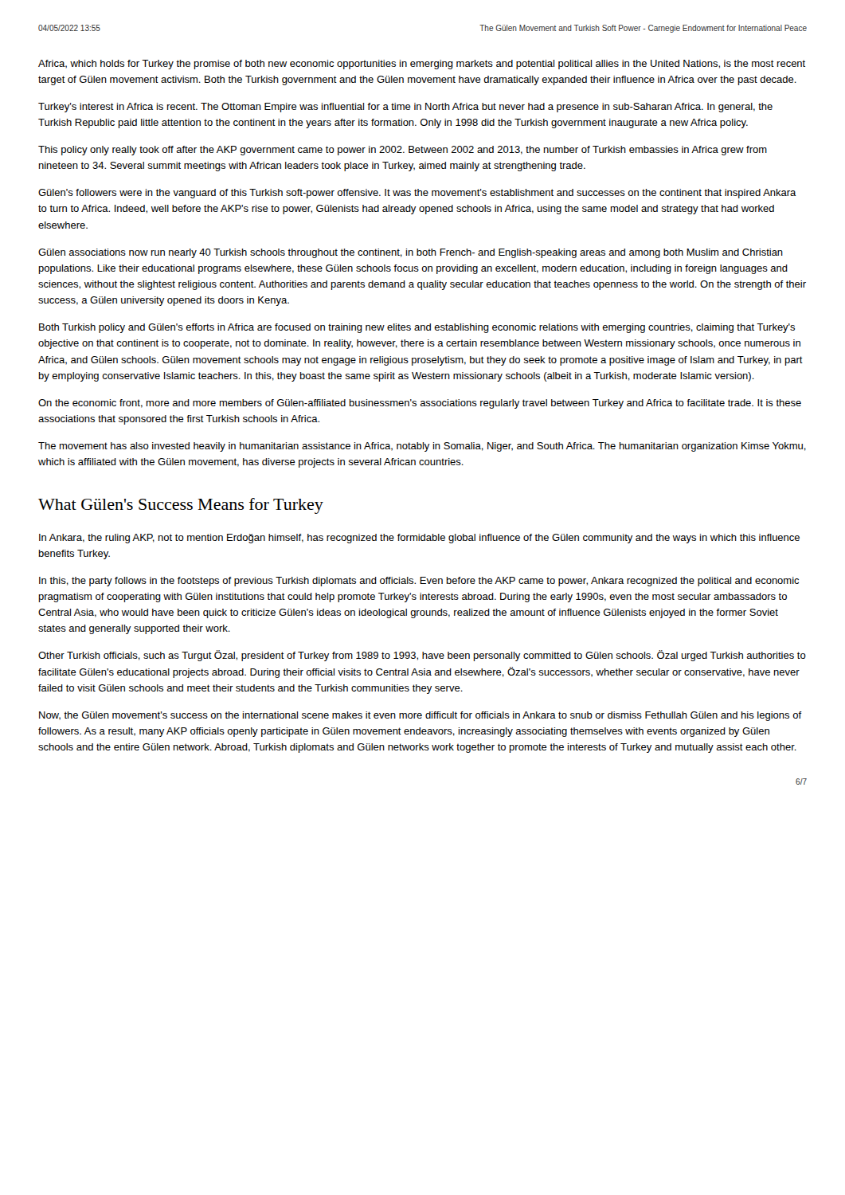04/05/2022 13:55 The Gülen Movement and Turkish Soft Power - Carnegie Endowment for International Peace
Africa, which holds for Turkey the promise of both new economic opportunities in emerging markets and potential political allies in the United Nations, is the most recent target of Gülen movement activism. Both the Turkish government and the Gülen movement have dramatically expanded their influence in Africa over the past decade.
Turkey's interest in Africa is recent. The Ottoman Empire was influential for a time in North Africa but never had a presence in sub-Saharan Africa. In general, the Turkish Republic paid little attention to the continent in the years after its formation. Only in 1998 did the Turkish government inaugurate a new Africa policy.
This policy only really took off after the AKP government came to power in 2002. Between 2002 and 2013, the number of Turkish embassies in Africa grew from nineteen to 34. Several summit meetings with African leaders took place in Turkey, aimed mainly at strengthening trade.
Gülen's followers were in the vanguard of this Turkish soft-power offensive. It was the movement's establishment and successes on the continent that inspired Ankara to turn to Africa. Indeed, well before the AKP's rise to power, Gülenists had already opened schools in Africa, using the same model and strategy that had worked elsewhere.
Gülen associations now run nearly 40 Turkish schools throughout the continent, in both French- and English-speaking areas and among both Muslim and Christian populations. Like their educational programs elsewhere, these Gülen schools focus on providing an excellent, modern education, including in foreign languages and sciences, without the slightest religious content. Authorities and parents demand a quality secular education that teaches openness to the world. On the strength of their success, a Gülen university opened its doors in Kenya.
Both Turkish policy and Gülen's efforts in Africa are focused on training new elites and establishing economic relations with emerging countries, claiming that Turkey's objective on that continent is to cooperate, not to dominate. In reality, however, there is a certain resemblance between Western missionary schools, once numerous in Africa, and Gülen schools. Gülen movement schools may not engage in religious proselytism, but they do seek to promote a positive image of Islam and Turkey, in part by employing conservative Islamic teachers. In this, they boast the same spirit as Western missionary schools (albeit in a Turkish, moderate Islamic version).
On the economic front, more and more members of Gülen-affiliated businessmen's associations regularly travel between Turkey and Africa to facilitate trade. It is these associations that sponsored the first Turkish schools in Africa.
The movement has also invested heavily in humanitarian assistance in Africa, notably in Somalia, Niger, and South Africa. The humanitarian organization Kimse Yokmu, which is affiliated with the Gülen movement, has diverse projects in several African countries.
What Gülen's Success Means for Turkey
In Ankara, the ruling AKP, not to mention Erdoğan himself, has recognized the formidable global influence of the Gülen community and the ways in which this influence benefits Turkey.
In this, the party follows in the footsteps of previous Turkish diplomats and officials. Even before the AKP came to power, Ankara recognized the political and economic pragmatism of cooperating with Gülen institutions that could help promote Turkey's interests abroad. During the early 1990s, even the most secular ambassadors to Central Asia, who would have been quick to criticize Gülen's ideas on ideological grounds, realized the amount of influence Gülenists enjoyed in the former Soviet states and generally supported their work.
Other Turkish officials, such as Turgut Özal, president of Turkey from 1989 to 1993, have been personally committed to Gülen schools. Özal urged Turkish authorities to facilitate Gülen's educational projects abroad. During their official visits to Central Asia and elsewhere, Özal's successors, whether secular or conservative, have never failed to visit Gülen schools and meet their students and the Turkish communities they serve.
Now, the Gülen movement's success on the international scene makes it even more difficult for officials in Ankara to snub or dismiss Fethullah Gülen and his legions of followers. As a result, many AKP officials openly participate in Gülen movement endeavors, increasingly associating themselves with events organized by Gülen schools and the entire Gülen network. Abroad, Turkish diplomats and Gülen networks work together to promote the interests of Turkey and mutually assist each other.
6/7